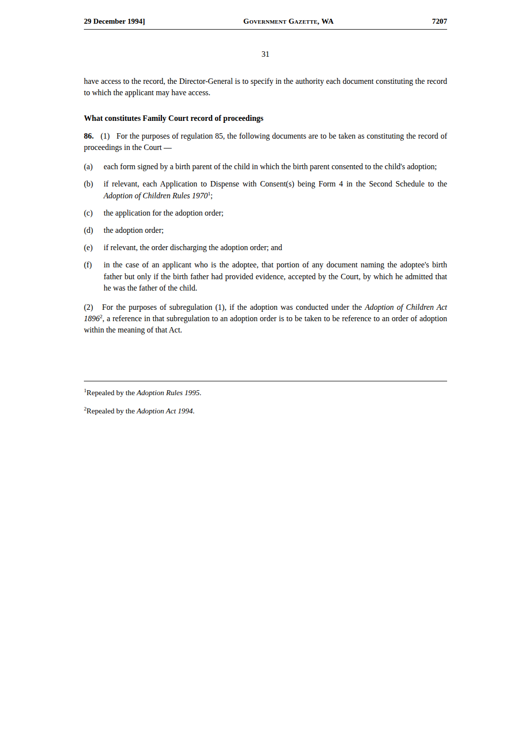29 December 1994] Government Gazette, WA 7207
31
have access to the record, the Director-General is to specify in the authority each document constituting the record to which the applicant may have access.
What constitutes Family Court record of proceedings
86. (1) For the purposes of regulation 85, the following documents are to be taken as constituting the record of proceedings in the Court —
(a) each form signed by a birth parent of the child in which the birth parent consented to the child's adoption;
(b) if relevant, each Application to Dispense with Consent(s) being Form 4 in the Second Schedule to the Adoption of Children Rules 19701;
(c) the application for the adoption order;
(d) the adoption order;
(e) if relevant, the order discharging the adoption order; and
(f) in the case of an applicant who is the adoptee, that portion of any document naming the adoptee's birth father but only if the birth father had provided evidence, accepted by the Court, by which he admitted that he was the father of the child.
(2) For the purposes of subregulation (1), if the adoption was conducted under the Adoption of Children Act 18962, a reference in that subregulation to an adoption order is to be taken to be reference to an order of adoption within the meaning of that Act.
1Repealed by the Adoption Rules 1995.
2Repealed by the Adoption Act 1994.